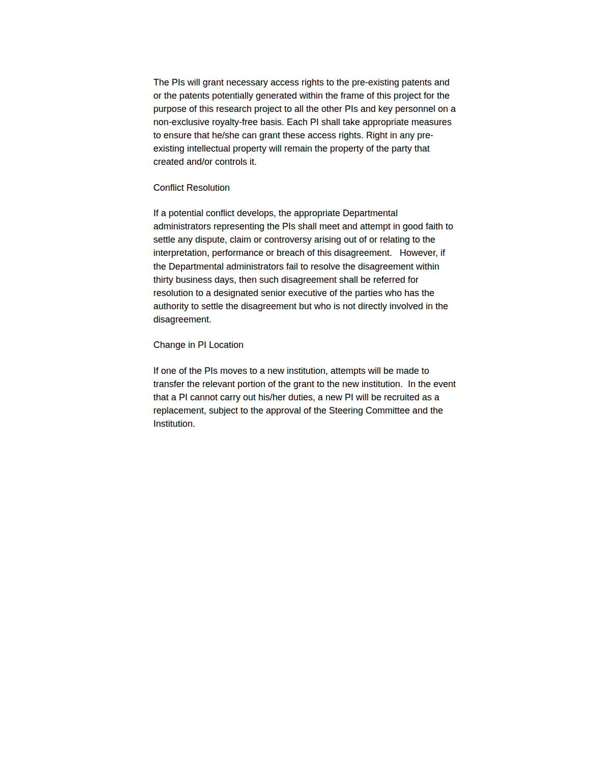The PIs will grant necessary access rights to the pre-existing patents and or the patents potentially generated within the frame of this project for the purpose of this research project to all the other PIs and key personnel on a non-exclusive royalty-free basis. Each PI shall take appropriate measures to ensure that he/she can grant these access rights. Right in any pre-existing intellectual property will remain the property of the party that created and/or controls it.
Conflict Resolution
If a potential conflict develops, the appropriate Departmental administrators representing the PIs shall meet and attempt in good faith to settle any dispute, claim or controversy arising out of or relating to the interpretation, performance or breach of this disagreement. However, if the Departmental administrators fail to resolve the disagreement within thirty business days, then such disagreement shall be referred for resolution to a designated senior executive of the parties who has the authority to settle the disagreement but who is not directly involved in the disagreement.
Change in PI Location
If one of the PIs moves to a new institution, attempts will be made to transfer the relevant portion of the grant to the new institution. In the event that a PI cannot carry out his/her duties, a new PI will be recruited as a replacement, subject to the approval of the Steering Committee and the Institution.